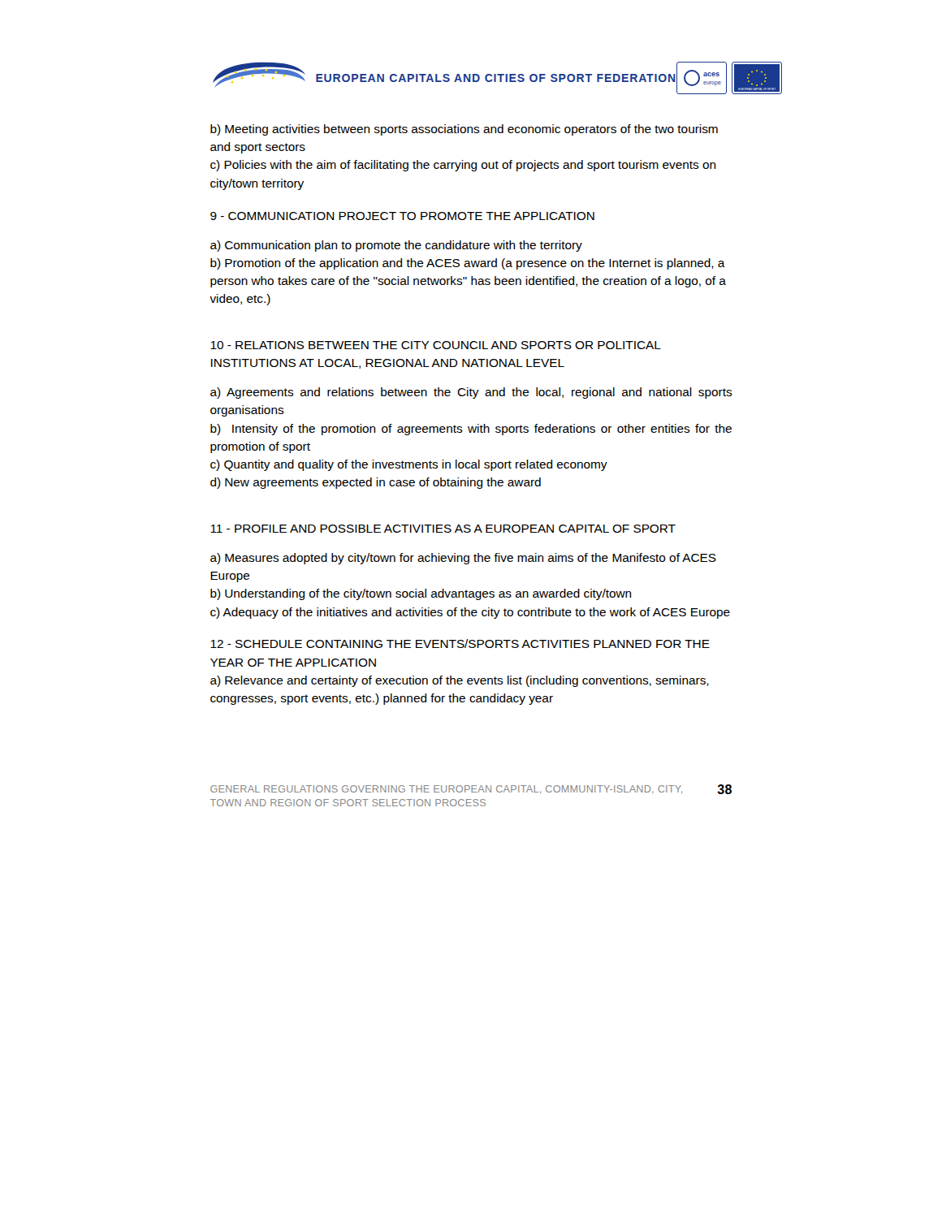EUROPEAN CAPITALS AND CITIES OF SPORT FEDERATION
aces europe
EUROPEAN CAPITAL OF SPORT
b) Meeting activities between sports associations and economic operators of the two tourism and sport sectors
c) Policies with the aim of facilitating the carrying out of projects and sport tourism events on city/town territory
9 - COMMUNICATION PROJECT TO PROMOTE THE APPLICATION
a) Communication plan to promote the candidature with the territory
b) Promotion of the application and the ACES award (a presence on the Internet is planned, a person who takes care of the "social networks" has been identified, the creation of a logo, of a video, etc.)
10 - RELATIONS BETWEEN THE CITY COUNCIL AND SPORTS OR POLITICAL INSTITUTIONS AT LOCAL, REGIONAL AND NATIONAL LEVEL
a) Agreements and relations between the City and the local, regional and national sports organisations
b) Intensity of the promotion of agreements with sports federations or other entities for the promotion of sport
c) Quantity and quality of the investments in local sport related economy
d) New agreements expected in case of obtaining the award
11 - PROFILE AND POSSIBLE ACTIVITIES AS A EUROPEAN CAPITAL OF SPORT
a) Measures adopted by city/town for achieving the five main aims of the Manifesto of ACES Europe
b) Understanding of the city/town social advantages as an awarded city/town
c) Adequacy of the initiatives and activities of the city to contribute to the work of ACES Europe
12 - SCHEDULE CONTAINING THE EVENTS/SPORTS ACTIVITIES PLANNED FOR THE YEAR OF THE APPLICATION
a) Relevance and certainty of execution of the events list (including conventions, seminars, congresses, sport events, etc.) planned for the candidacy year
GENERAL REGULATIONS GOVERNING THE EUROPEAN CAPITAL, COMMUNITY-ISLAND, CITY, TOWN AND REGION OF SPORT SELECTION PROCESS
38